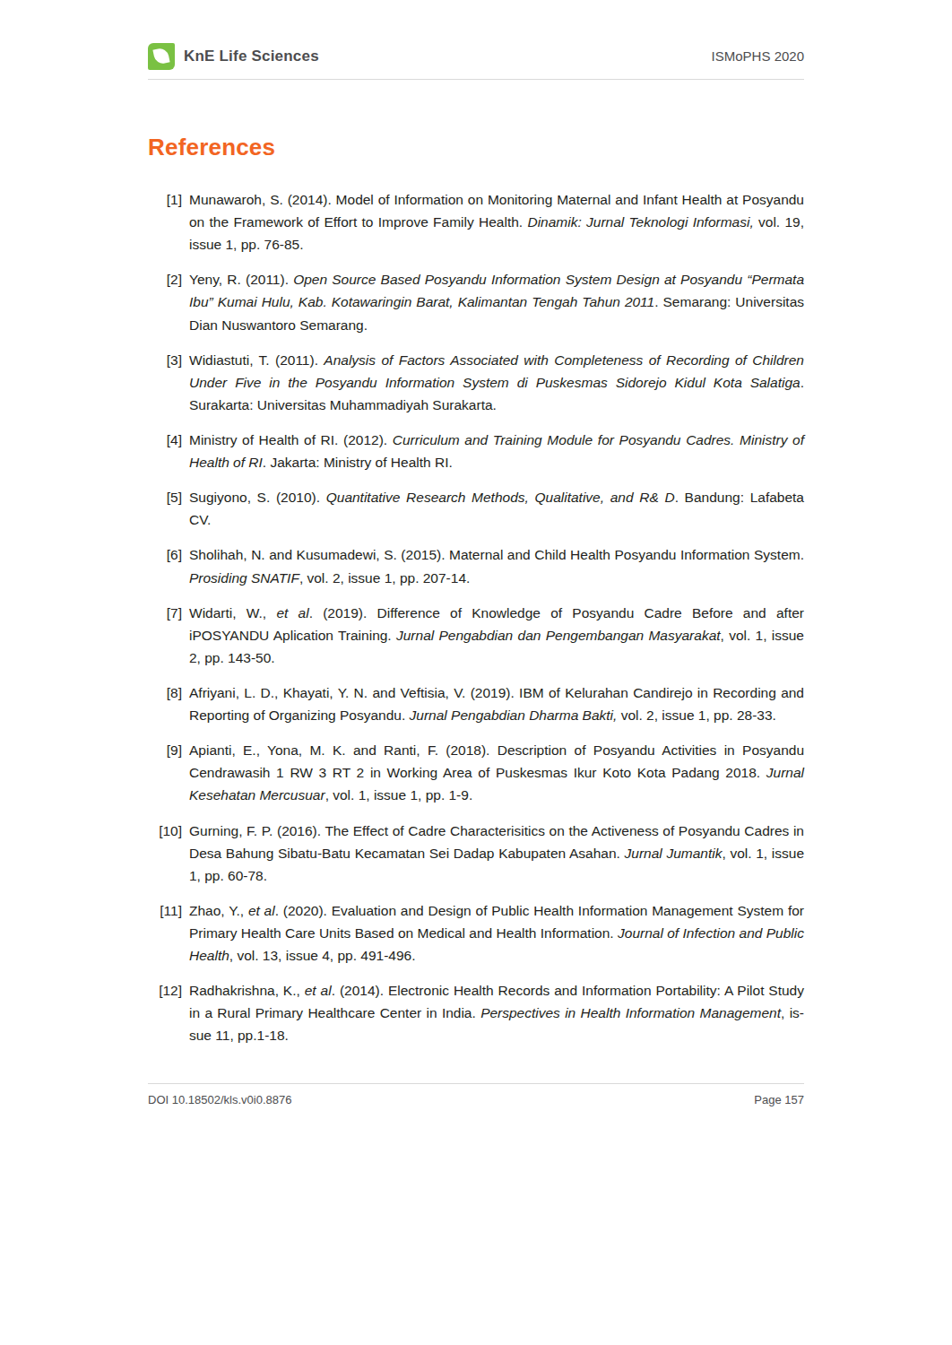KnE Life Sciences
ISMoPHS 2020
References
Munawaroh, S. (2014). Model of Information on Monitoring Maternal and Infant Health at Posyandu on the Framework of Effort to Improve Family Health. Dinamik: Jurnal Teknologi Informasi, vol. 19, issue 1, pp. 76-85.
Yeny, R. (2011). Open Source Based Posyandu Information System Design at Posyandu “Permata Ibu” Kumai Hulu, Kab. Kotawaringin Barat, Kalimantan Tengah Tahun 2011. Semarang: Universitas Dian Nuswantoro Semarang.
Widiastuti, T. (2011). Analysis of Factors Associated with Completeness of Recording of Children Under Five in the Posyandu Information System di Puskesmas Sidorejo Kidul Kota Salatiga. Surakarta: Universitas Muhammadiyah Surakarta.
Ministry of Health of RI. (2012). Curriculum and Training Module for Posyandu Cadres. Ministry of Health of RI. Jakarta: Ministry of Health RI.
Sugiyono, S. (2010). Quantitative Research Methods, Qualitative, and R& D. Bandung: Lafabeta CV.
Sholihah, N. and Kusumadewi, S. (2015). Maternal and Child Health Posyandu Information System. Prosiding SNATIF, vol. 2, issue 1, pp. 207-14.
Widarti, W., et al. (2019). Difference of Knowledge of Posyandu Cadre Before and after iPOSYANDU Aplication Training. Jurnal Pengabdian dan Pengembangan Masyarakat, vol. 1, issue 2, pp. 143-50.
Afriyani, L. D., Khayati, Y. N. and Veftisia, V. (2019). IBM of Kelurahan Candirejo in Recording and Reporting of Organizing Posyandu. Jurnal Pengabdian Dharma Bakti, vol. 2, issue 1, pp. 28-33.
Apianti, E., Yona, M. K. and Ranti, F. (2018). Description of Posyandu Activities in Posyandu Cendrawasih 1 RW 3 RT 2 in Working Area of Puskesmas Ikur Koto Kota Padang 2018. Jurnal Kesehatan Mercusuar, vol. 1, issue 1, pp. 1-9.
Gurning, F. P. (2016). The Effect of Cadre Characterisitics on the Activeness of Posyandu Cadres in Desa Bahung Sibatu-Batu Kecamatan Sei Dadap Kabupaten Asahan. Jurnal Jumantik, vol. 1, issue 1, pp. 60-78.
Zhao, Y., et al. (2020). Evaluation and Design of Public Health Information Management System for Primary Health Care Units Based on Medical and Health Information. Journal of Infection and Public Health, vol. 13, issue 4, pp. 491-496.
Radhakrishna, K., et al. (2014). Electronic Health Records and Information Portability: A Pilot Study in a Rural Primary Healthcare Center in India. Perspectives in Health Information Management, issue 11, pp.1-18.
DOI 10.18502/kls.v0i0.8876 Page 157